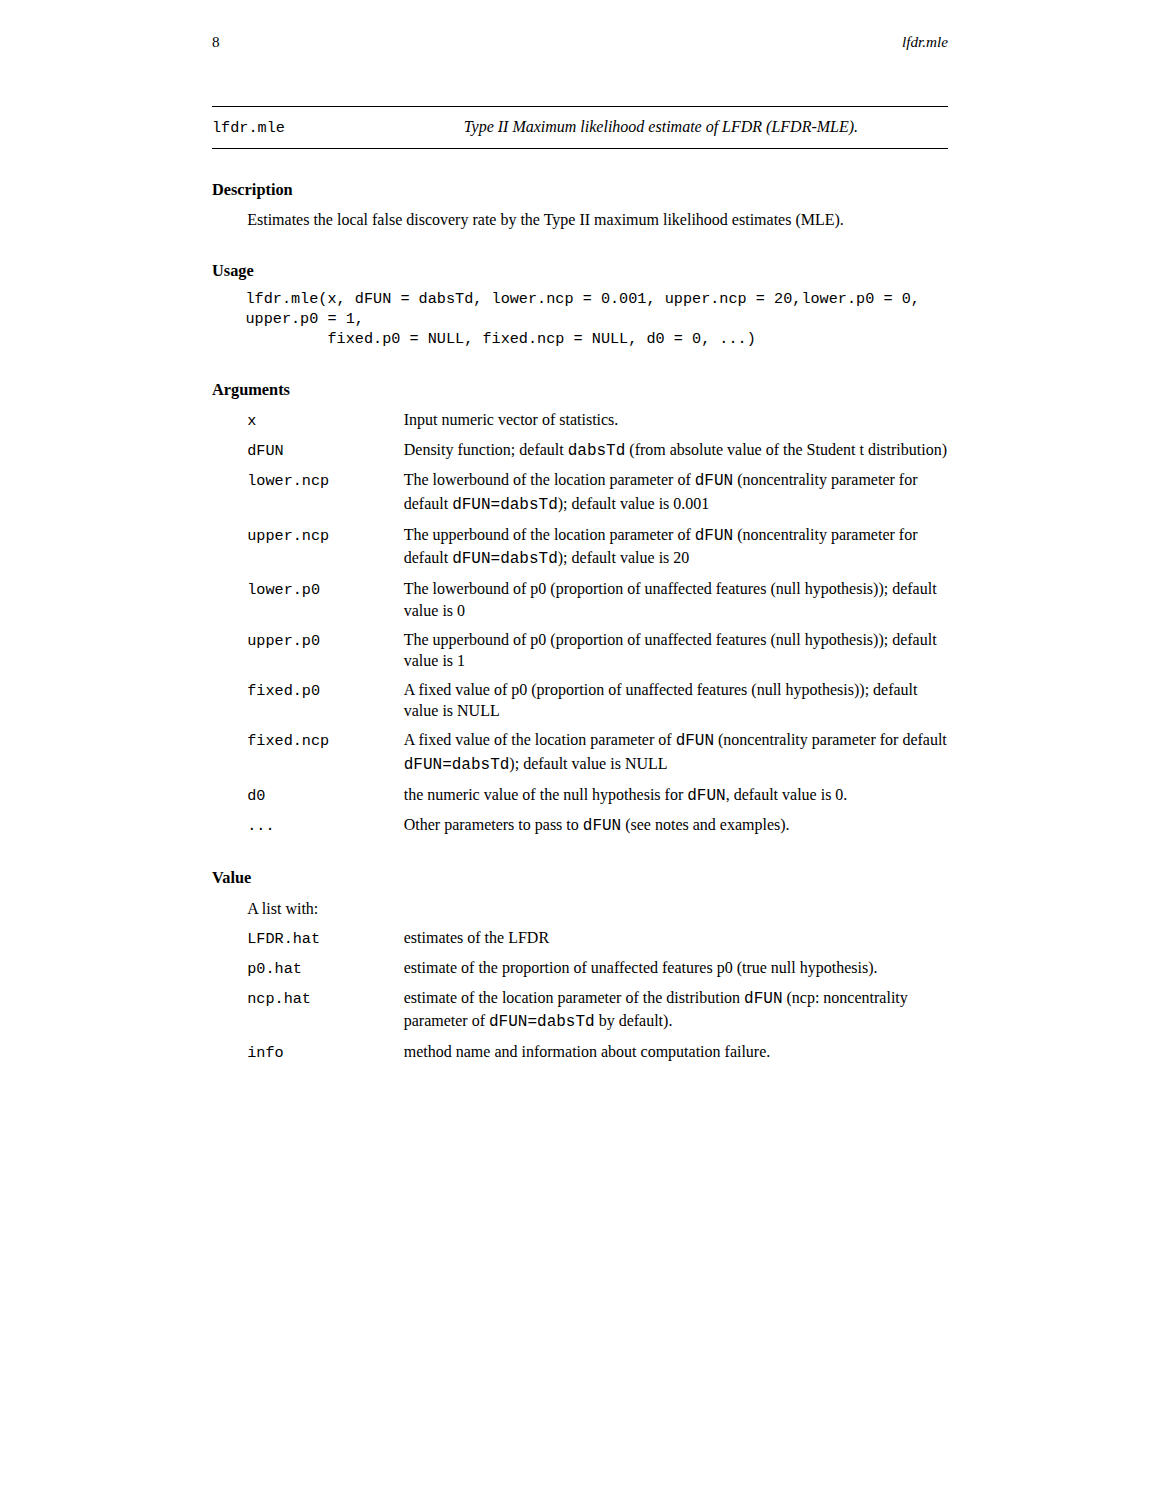8 lfdr.mle
lfdr.mle Type II Maximum likelihood estimate of LFDR (LFDR-MLE).
Description
Estimates the local false discovery rate by the Type II maximum likelihood estimates (MLE).
Usage
lfdr.mle(x, dFUN = dabsTd, lower.ncp = 0.001, upper.ncp = 20,lower.p0 = 0, upper.p0 = 1,
         fixed.p0 = NULL, fixed.ncp = NULL, d0 = 0, ...)
Arguments
x
Input numeric vector of statistics.
dFUN
Density function; default dabsTd (from absolute value of the Student t distribution)
lower.ncp
The lowerbound of the location parameter of dFUN (noncentrality parameter for default dFUN=dabsTd); default value is 0.001
upper.ncp
The upperbound of the location parameter of dFUN (noncentrality parameter for default dFUN=dabsTd); default value is 20
lower.p0
The lowerbound of p0 (proportion of unaffected features (null hypothesis)); default value is 0
upper.p0
The upperbound of p0 (proportion of unaffected features (null hypothesis)); default value is 1
fixed.p0
A fixed value of p0 (proportion of unaffected features (null hypothesis)); default value is NULL
fixed.ncp
A fixed value of the location parameter of dFUN (noncentrality parameter for default dFUN=dabsTd); default value is NULL
d0
the numeric value of the null hypothesis for dFUN, default value is 0.
...
Other parameters to pass to dFUN (see notes and examples).
Value
A list with:
LFDR.hat
estimates of the LFDR
p0.hat
estimate of the proportion of unaffected features p0 (true null hypothesis).
ncp.hat
estimate of the location parameter of the distribution dFUN (ncp: noncentrality parameter of dFUN=dabsTd by default).
info
method name and information about computation failure.